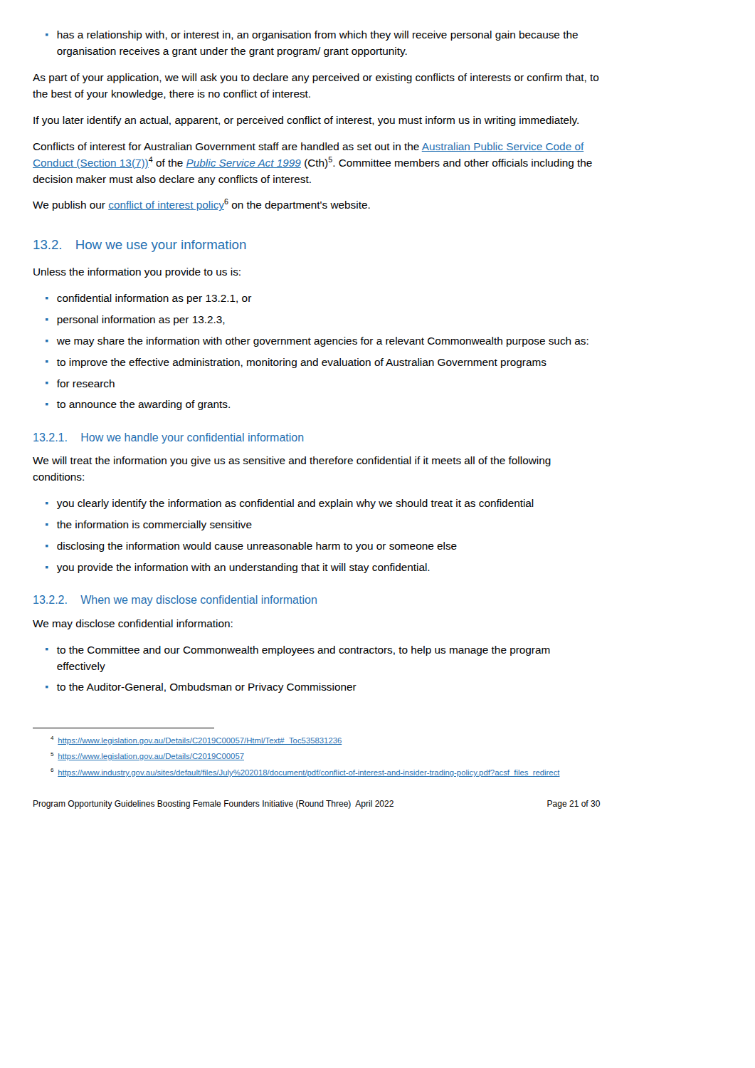has a relationship with, or interest in, an organisation from which they will receive personal gain because the organisation receives a grant under the grant program/ grant opportunity.
As part of your application, we will ask you to declare any perceived or existing conflicts of interests or confirm that, to the best of your knowledge, there is no conflict of interest.
If you later identify an actual, apparent, or perceived conflict of interest, you must inform us in writing immediately.
Conflicts of interest for Australian Government staff are handled as set out in the Australian Public Service Code of Conduct (Section 13(7))4 of the Public Service Act 1999 (Cth)5. Committee members and other officials including the decision maker must also declare any conflicts of interest.
We publish our conflict of interest policy6 on the department's website.
13.2. How we use your information
Unless the information you provide to us is:
confidential information as per 13.2.1, or
personal information as per 13.2.3,
we may share the information with other government agencies for a relevant Commonwealth purpose such as:
to improve the effective administration, monitoring and evaluation of Australian Government programs
for research
to announce the awarding of grants.
13.2.1. How we handle your confidential information
We will treat the information you give us as sensitive and therefore confidential if it meets all of the following conditions:
you clearly identify the information as confidential and explain why we should treat it as confidential
the information is commercially sensitive
disclosing the information would cause unreasonable harm to you or someone else
you provide the information with an understanding that it will stay confidential.
13.2.2. When we may disclose confidential information
We may disclose confidential information:
to the Committee and our Commonwealth employees and contractors, to help us manage the program effectively
to the Auditor-General, Ombudsman or Privacy Commissioner
4 https://www.legislation.gov.au/Details/C2019C00057/Html/Text#_Toc535831236
5 https://www.legislation.gov.au/Details/C2019C00057
6 https://www.industry.gov.au/sites/default/files/July%202018/document/pdf/conflict-of-interest-and-insider-trading-policy.pdf?acsf_files_redirect
Program Opportunity Guidelines Boosting Female Founders Initiative (Round Three) April 2022
Page 21 of 30